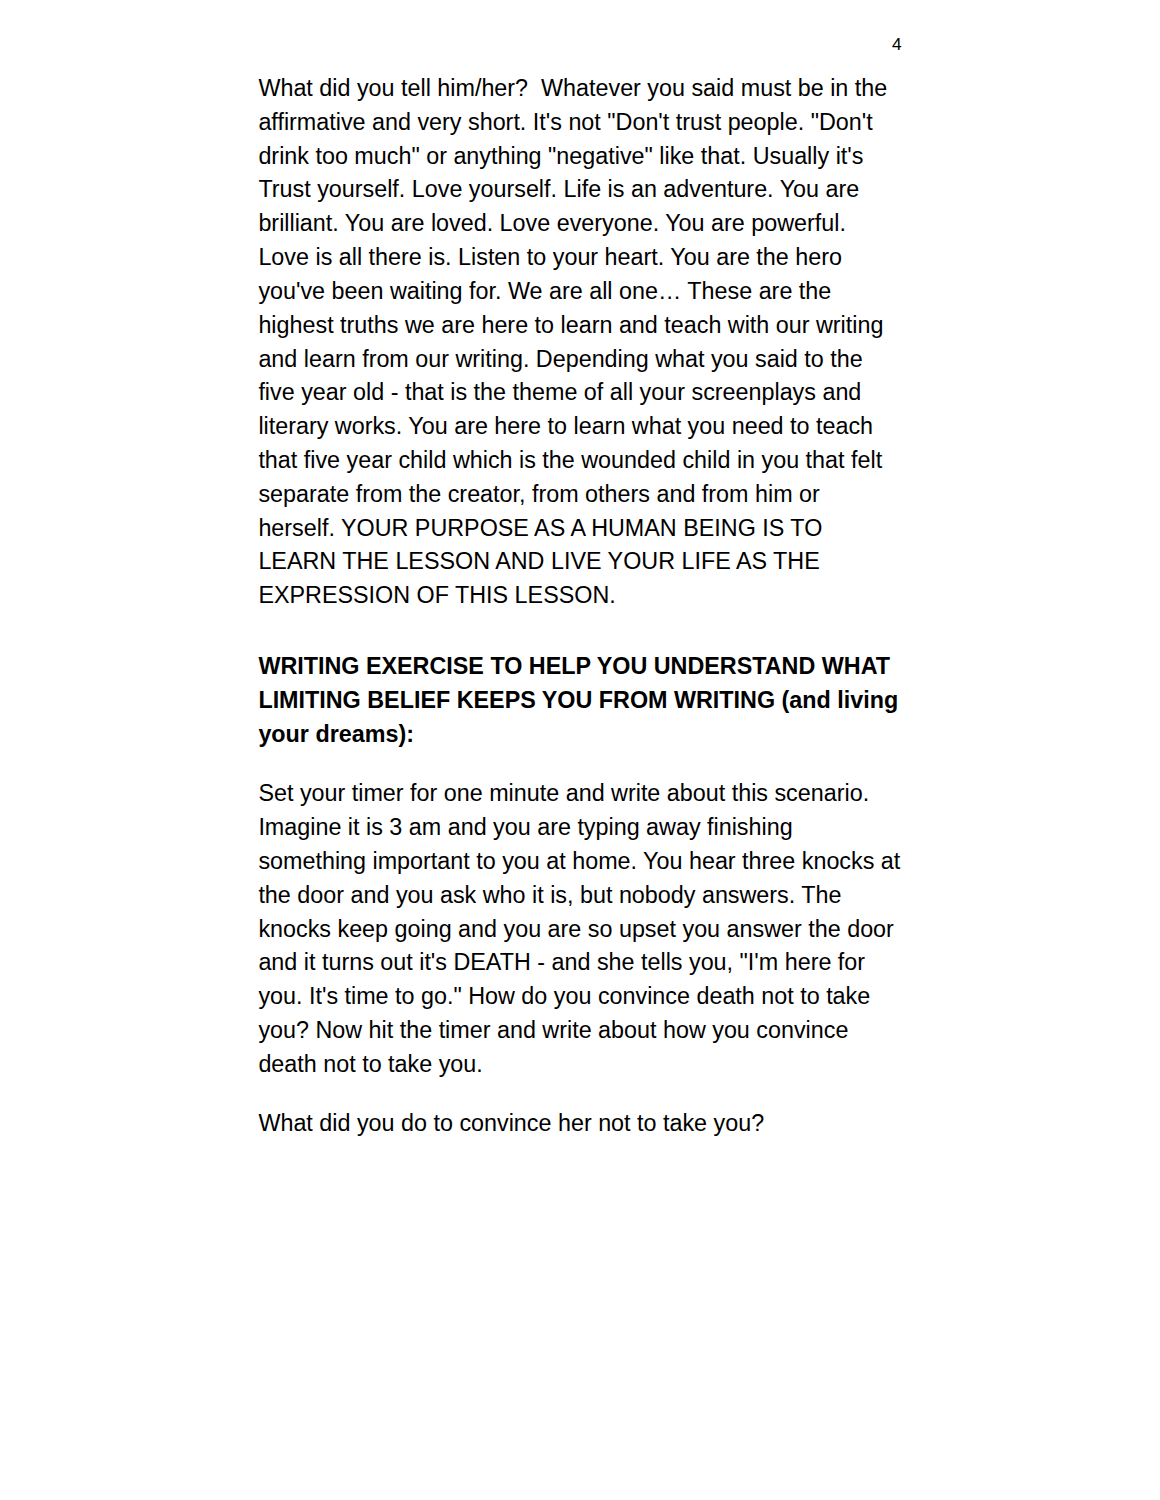4
What did you tell him/her? Whatever you said must be in the affirmative and very short. It's not "Don't trust people. "Don't drink too much" or anything "negative" like that. Usually it's Trust yourself. Love yourself. Life is an adventure. You are brilliant. You are loved. Love everyone. You are powerful. Love is all there is. Listen to your heart. You are the hero you've been waiting for. We are all one… These are the highest truths we are here to learn and teach with our writing and learn from our writing. Depending what you said to the five year old - that is the theme of all your screenplays and literary works. You are here to learn what you need to teach that five year child which is the wounded child in you that felt separate from the creator, from others and from him or herself. YOUR PURPOSE AS A HUMAN BEING IS TO LEARN THE LESSON AND LIVE YOUR LIFE AS THE EXPRESSION OF THIS LESSON.
WRITING EXERCISE TO HELP YOU UNDERSTAND WHAT LIMITING BELIEF KEEPS YOU FROM WRITING (and living your dreams):
Set your timer for one minute and write about this scenario. Imagine it is 3 am and you are typing away finishing something important to you at home. You hear three knocks at the door and you ask who it is, but nobody answers. The knocks keep going and you are so upset you answer the door and it turns out it's DEATH - and she tells you, "I'm here for you. It's time to go." How do you convince death not to take you? Now hit the timer and write about how you convince death not to take you.
What did you do to convince her not to take you?